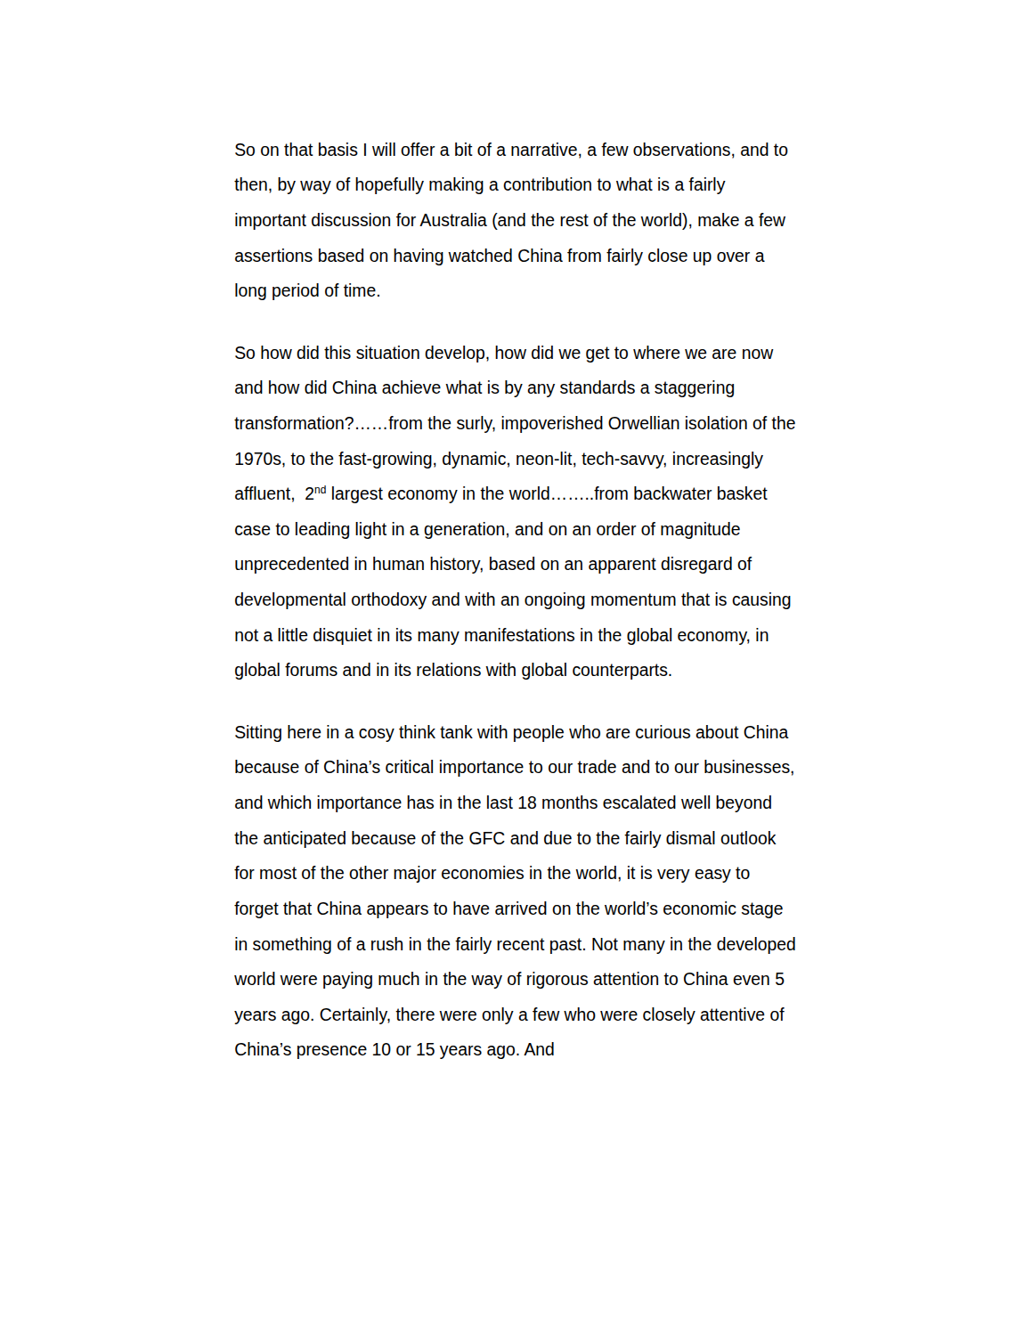So on that basis I will offer a bit of a narrative, a few observations, and to then, by way of hopefully making a contribution to what is a fairly important discussion for Australia (and the rest of the world), make a few assertions based on having watched China from fairly close up over a long period of time.
So how did this situation develop, how did we get to where we are now and how did China achieve what is by any standards a staggering transformation?……from the surly, impoverished Orwellian isolation of the 1970s, to the fast-growing, dynamic, neon-lit, tech-savvy, increasingly affluent, 2nd largest economy in the world……..from backwater basket case to leading light in a generation, and on an order of magnitude unprecedented in human history, based on an apparent disregard of developmental orthodoxy and with an ongoing momentum that is causing not a little disquiet in its many manifestations in the global economy, in global forums and in its relations with global counterparts.
Sitting here in a cosy think tank with people who are curious about China because of China’s critical importance to our trade and to our businesses, and which importance has in the last 18 months escalated well beyond the anticipated because of the GFC and due to the fairly dismal outlook for most of the other major economies in the world, it is very easy to forget that China appears to have arrived on the world’s economic stage in something of a rush in the fairly recent past. Not many in the developed world were paying much in the way of rigorous attention to China even 5 years ago. Certainly, there were only a few who were closely attentive of China’s presence 10 or 15 years ago. And